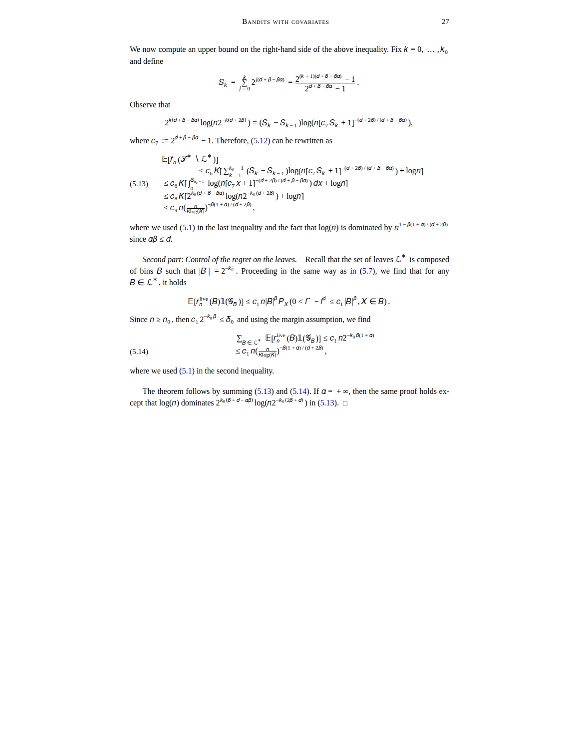Bandits with covariates 27
We now compute an upper bound on the right-hand side of the above inequality. Fix k=0,…,k0 and define
Sk = ∑j=0k 2j(d+β−βα) = 2(k+1)(d+β−βα)−1 2d+β−βα−1 .
Observe that
2k(d+β−βα) log(n2−k(d+2β)) = (Sk−Sk−1) log(n[c7Sk+1]−(d+2β)/(d+β−βα)) ,
where c7:=2d+β−βα−1. Therefore, (5.12) can be rewritten as
𝔼[r~n(𝒯∗∖ℒ∗)]
≤c6K [ ∑k=1k0−1 (Sk−Sk−1) log(n[c7Sk+1]−(d+2β)/(d+β−βα)) +logn ]
(5.13)
≤c6K [ ∫0Sk0−1 log(n[c7x+1]−(d+2β)/(d+β−βα)) dx+logn ]
≤c8K [2k0(d+β−βα) log(n2−k0(d+2β)) +logn]
≤c9n (nKlog(K)) −β(1+α)/(d+2β) ,
where we used (5.1) in the last inequality and the fact that log(n) is dominated by n1−β(1+α)/(d+2β) since αβ≤d.
Second part: Control of the regret on the leaves. Recall that the set of leaves ℒ∗ is composed of bins B such that |B|=2−k0. Proceeding in the same way as in (5.7), we find that for any B∈ℒ∗, it holds
𝔼[rnlive(B)𝟙(𝒢B)] ≤ c1n|B|β PX(0<f⋆−f♯≤c1|B|β,X∈B) .
Since n≥n0, then c12−k0β≤δ0 and using the margin assumption, we find
∑B∈ℒ∗ 𝔼[rnlive(B)𝟙(𝒢B)] ≤ c1n2−k0β(1+α)
(5.14)
≤c1n (nKlog(K)) −β(1+α)/(d+2β) ,
where we used (5.1) in the second inequality.
The theorem follows by summing (5.13) and (5.14). If α=+∞, then the same proof holds except that log(n) dominates 2k0(β+d−αβ)log(n2−k0(2β+d)) in (5.13). □